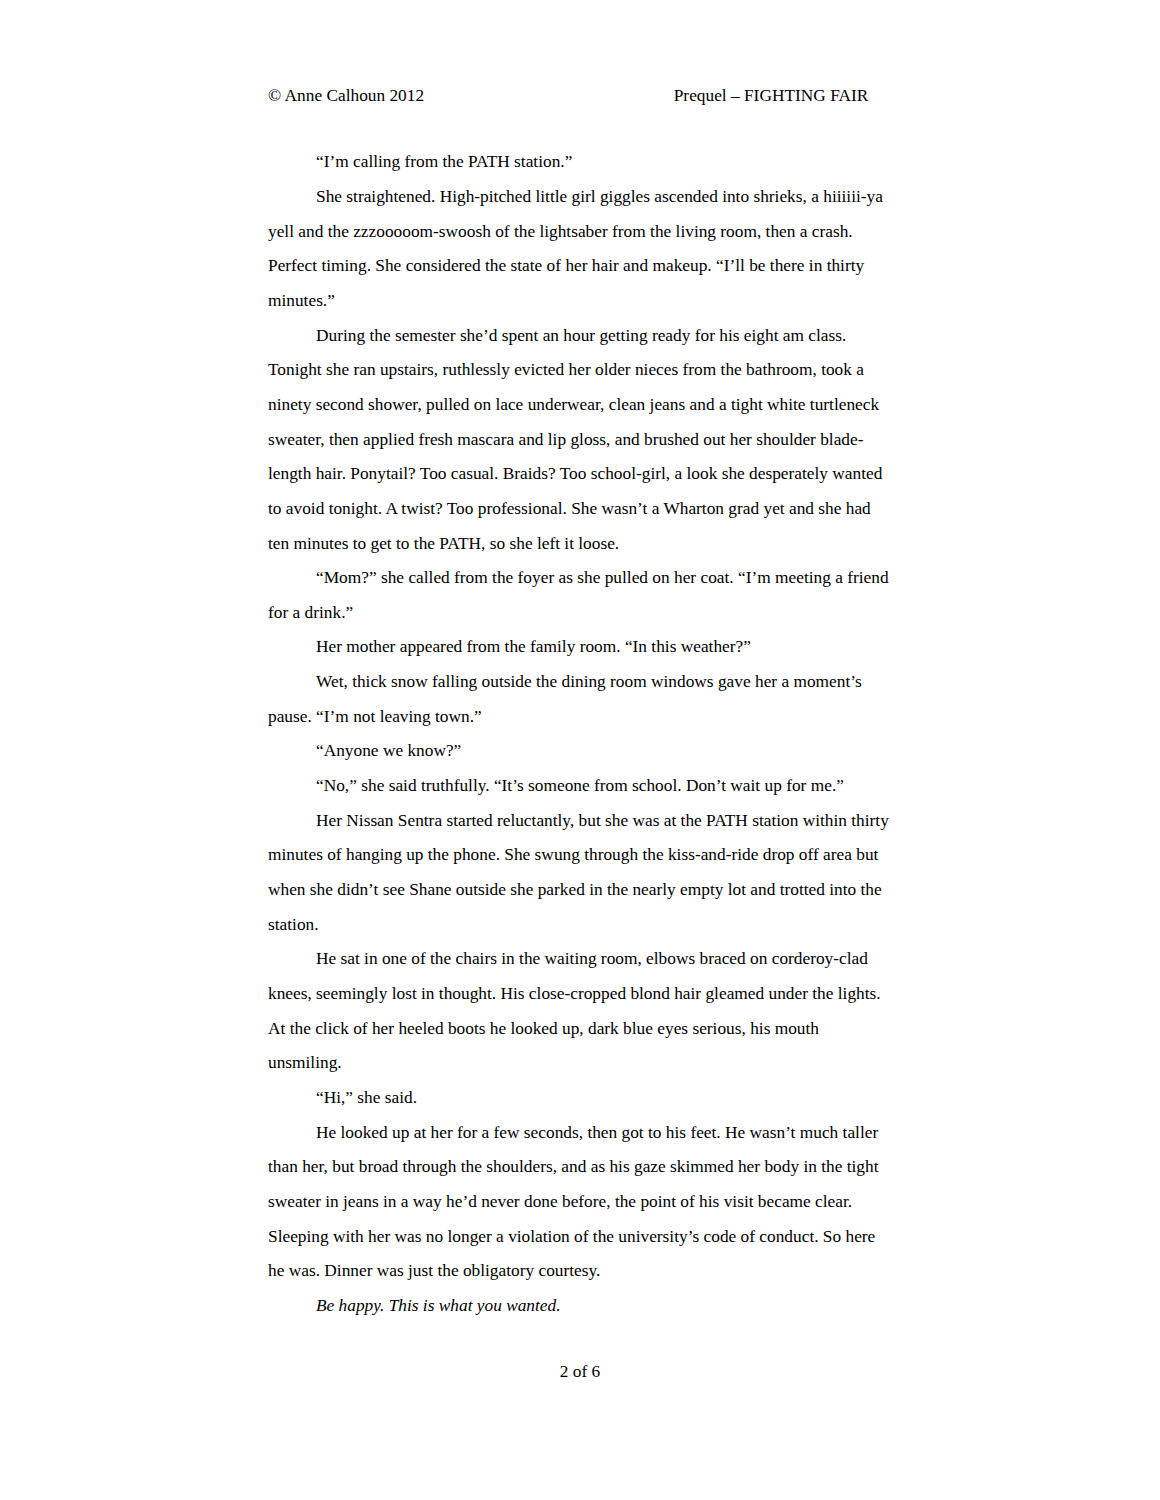© Anne Calhoun 2012 Prequel – FIGHTING FAIR
“I’m calling from the PATH station.”
She straightened. High-pitched little girl giggles ascended into shrieks, a hiiiiii-ya yell and the zzzooooom-swoosh of the lightsaber from the living room, then a crash. Perfect timing. She considered the state of her hair and makeup. “I’ll be there in thirty minutes.”
During the semester she’d spent an hour getting ready for his eight am class. Tonight she ran upstairs, ruthlessly evicted her older nieces from the bathroom, took a ninety second shower, pulled on lace underwear, clean jeans and a tight white turtleneck sweater, then applied fresh mascara and lip gloss, and brushed out her shoulder blade-length hair. Ponytail? Too casual. Braids? Too school-girl, a look she desperately wanted to avoid tonight. A twist? Too professional. She wasn’t a Wharton grad yet and she had ten minutes to get to the PATH, so she left it loose.
“Mom?” she called from the foyer as she pulled on her coat. “I’m meeting a friend for a drink.”
Her mother appeared from the family room. “In this weather?”
Wet, thick snow falling outside the dining room windows gave her a moment’s pause. “I’m not leaving town.”
“Anyone we know?”
“No,” she said truthfully. “It’s someone from school. Don’t wait up for me.”
Her Nissan Sentra started reluctantly, but she was at the PATH station within thirty minutes of hanging up the phone. She swung through the kiss-and-ride drop off area but when she didn’t see Shane outside she parked in the nearly empty lot and trotted into the station.
He sat in one of the chairs in the waiting room, elbows braced on corderoy-clad knees, seemingly lost in thought. His close-cropped blond hair gleamed under the lights. At the click of her heeled boots he looked up, dark blue eyes serious, his mouth unsmiling.
“Hi,” she said.
He looked up at her for a few seconds, then got to his feet. He wasn’t much taller than her, but broad through the shoulders, and as his gaze skimmed her body in the tight sweater in jeans in a way he’d never done before, the point of his visit became clear. Sleeping with her was no longer a violation of the university’s code of conduct. So here he was. Dinner was just the obligatory courtesy.
Be happy. This is what you wanted.
2 of 6